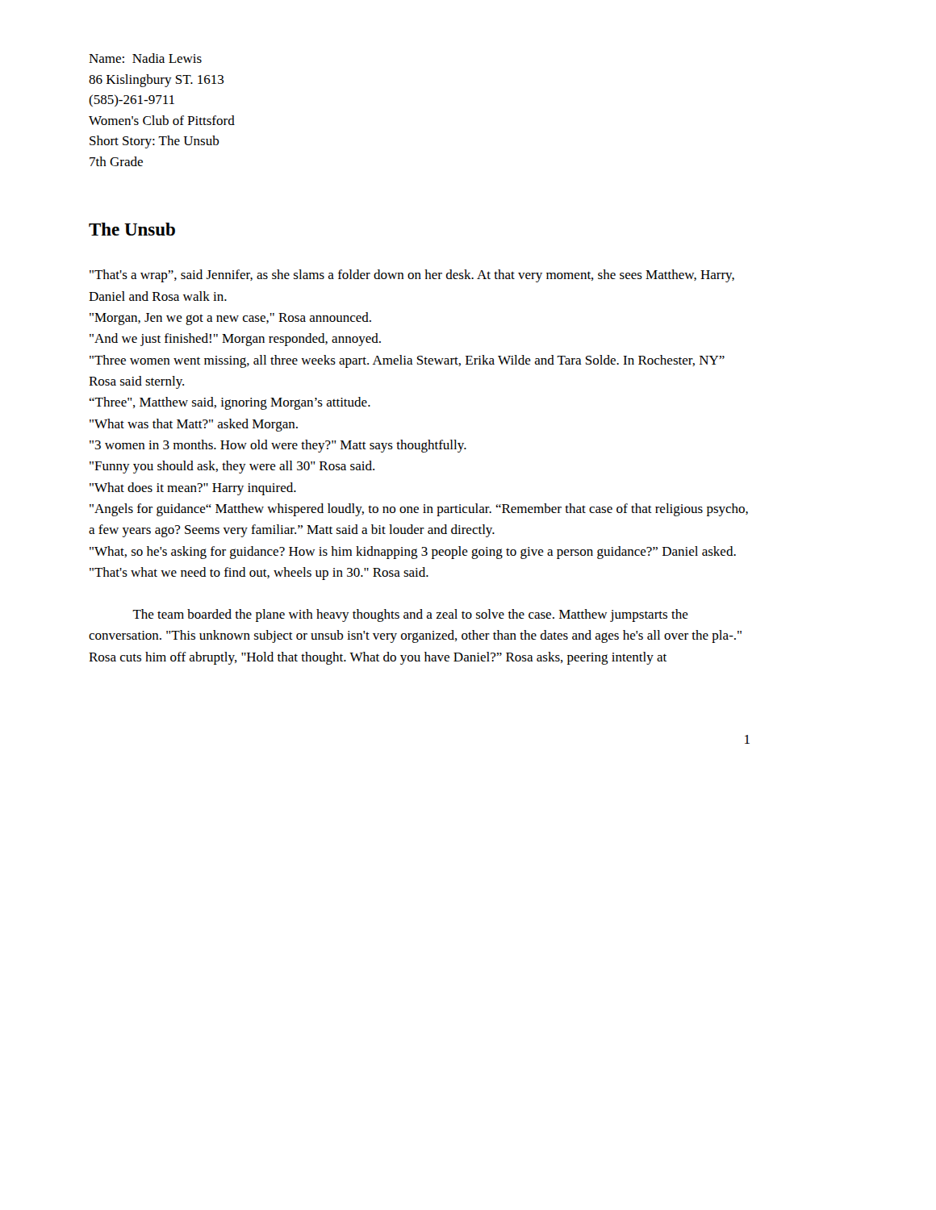Name: Nadia Lewis
86 Kislingbury ST. 1613
(585)-261-9711
Women's Club of Pittsford
Short Story: The Unsub
7th Grade
The Unsub
"That's a wrap”, said Jennifer, as she slams a folder down on her desk. At that very moment, she sees Matthew, Harry, Daniel and Rosa walk in.
"Morgan, Jen we got a new case," Rosa announced.
"And we just finished!" Morgan responded, annoyed.
"Three women went missing, all three weeks apart. Amelia Stewart, Erika Wilde and Tara Solde. In Rochester, NY” Rosa said sternly.
“Three", Matthew said, ignoring Morgan’s attitude.
"What was that Matt?" asked Morgan.
"3 women in 3 months. How old were they?" Matt says thoughtfully.
"Funny you should ask, they were all 30" Rosa said.
"What does it mean?" Harry inquired.
"Angels for guidance“ Matthew whispered loudly, to no one in particular. “Remember that case of that religious psycho, a few years ago? Seems very familiar.” Matt said a bit louder and directly.
"What, so he's asking for guidance? How is him kidnapping 3 people going to give a person guidance?” Daniel asked.
"That's what we need to find out, wheels up in 30." Rosa said.
The team boarded the plane with heavy thoughts and a zeal to solve the case. Matthew jumpstarts the conversation. "This unknown subject or unsub isn't very organized, other than the dates and ages he's all over the pla-." Rosa cuts him off abruptly, "Hold that thought. What do you have Daniel?” Rosa asks, peering intently at
1